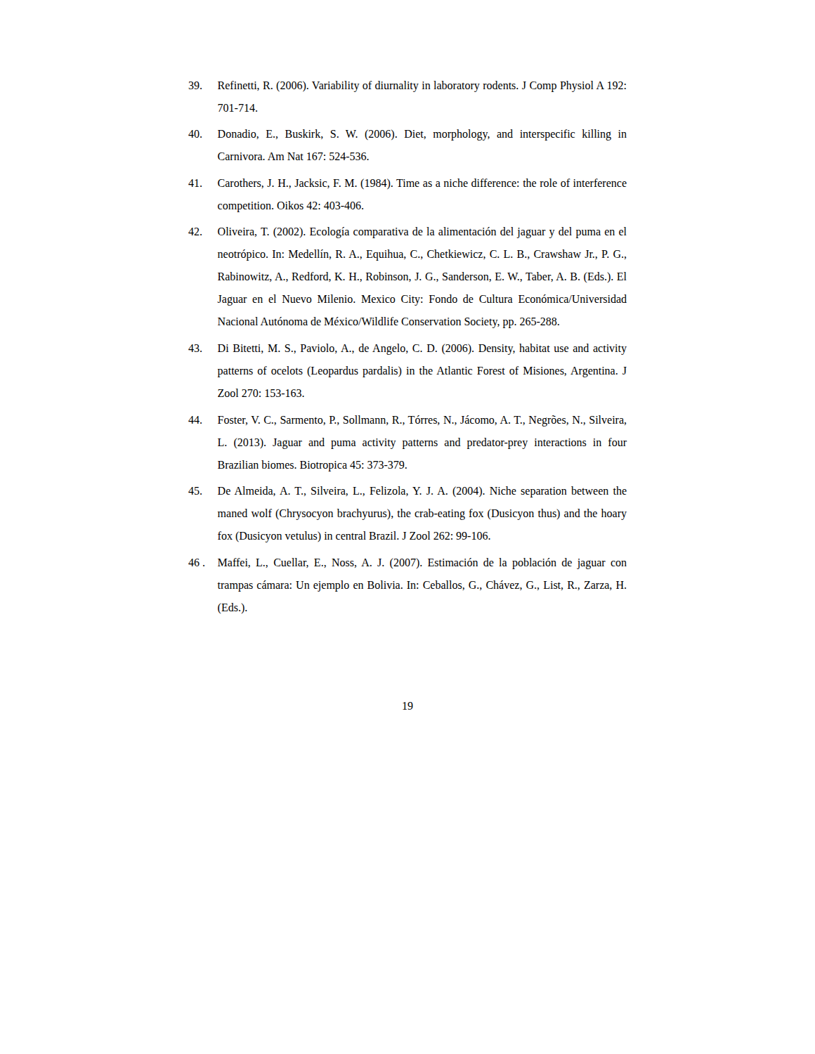39. Refinetti, R. (2006). Variability of diurnality in laboratory rodents. J Comp Physiol A 192: 701-714.
40. Donadio, E., Buskirk, S. W. (2006). Diet, morphology, and interspecific killing in Carnivora. Am Nat 167: 524-536.
41. Carothers, J. H., Jacksic, F. M. (1984). Time as a niche difference: the role of interference competition. Oikos 42: 403-406.
42. Oliveira, T. (2002). Ecología comparativa de la alimentación del jaguar y del puma en el neotrópico. In: Medellín, R. A., Equihua, C., Chetkiewicz, C. L. B., Crawshaw Jr., P. G., Rabinowitz, A., Redford, K. H., Robinson, J. G., Sanderson, E. W., Taber, A. B. (Eds.). El Jaguar en el Nuevo Milenio. Mexico City: Fondo de Cultura Económica/Universidad Nacional Autónoma de México/Wildlife Conservation Society, pp. 265-288.
43. Di Bitetti, M. S., Paviolo, A., de Angelo, C. D. (2006). Density, habitat use and activity patterns of ocelots (Leopardus pardalis) in the Atlantic Forest of Misiones, Argentina. J Zool 270: 153-163.
44. Foster, V. C., Sarmento, P., Sollmann, R., Tórres, N., Jácomo, A. T., Negrões, N., Silveira, L. (2013). Jaguar and puma activity patterns and predator-prey interactions in four Brazilian biomes. Biotropica 45: 373-379.
45. De Almeida, A. T., Silveira, L., Felizola, Y. J. A. (2004). Niche separation between the maned wolf (Chrysocyon brachyurus), the crab-eating fox (Dusicyon thus) and the hoary fox (Dusicyon vetulus) in central Brazil. J Zool 262: 99-106.
46 . Maffei, L., Cuellar, E., Noss, A. J. (2007). Estimación de la población de jaguar con trampas cámara: Un ejemplo en Bolivia. In: Ceballos, G., Chávez, G., List, R., Zarza, H. (Eds.).
19